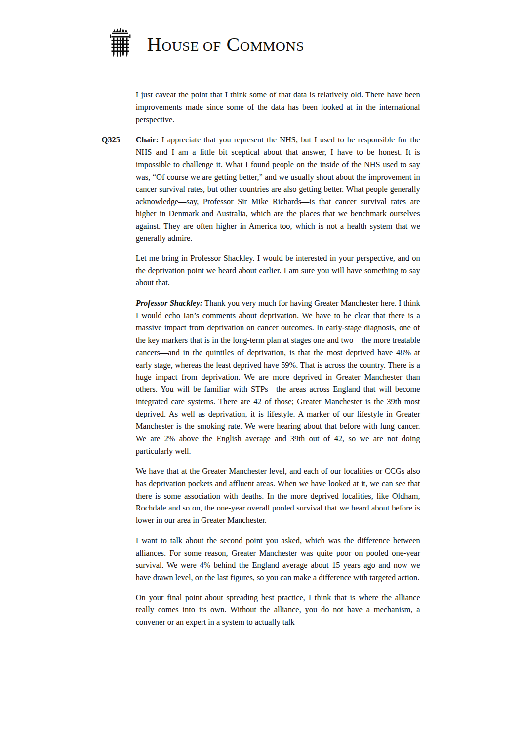HOUSE OF COMMONS
I just caveat the point that I think some of that data is relatively old. There have been improvements made since some of the data has been looked at in the international perspective.
Q325
Chair: I appreciate that you represent the NHS, but I used to be responsible for the NHS and I am a little bit sceptical about that answer, I have to be honest. It is impossible to challenge it. What I found people on the inside of the NHS used to say was, “Of course we are getting better,” and we usually shout about the improvement in cancer survival rates, but other countries are also getting better. What people generally acknowledge—say, Professor Sir Mike Richards—is that cancer survival rates are higher in Denmark and Australia, which are the places that we benchmark ourselves against. They are often higher in America too, which is not a health system that we generally admire.
Let me bring in Professor Shackley. I would be interested in your perspective, and on the deprivation point we heard about earlier. I am sure you will have something to say about that.
Professor Shackley: Thank you very much for having Greater Manchester here. I think I would echo Ian’s comments about deprivation. We have to be clear that there is a massive impact from deprivation on cancer outcomes. In early-stage diagnosis, one of the key markers that is in the long-term plan at stages one and two—the more treatable cancers—and in the quintiles of deprivation, is that the most deprived have 48% at early stage, whereas the least deprived have 59%. That is across the country. There is a huge impact from deprivation. We are more deprived in Greater Manchester than others. You will be familiar with STPs—the areas across England that will become integrated care systems. There are 42 of those; Greater Manchester is the 39th most deprived. As well as deprivation, it is lifestyle. A marker of our lifestyle in Greater Manchester is the smoking rate. We were hearing about that before with lung cancer. We are 2% above the English average and 39th out of 42, so we are not doing particularly well.
We have that at the Greater Manchester level, and each of our localities or CCGs also has deprivation pockets and affluent areas. When we have looked at it, we can see that there is some association with deaths. In the more deprived localities, like Oldham, Rochdale and so on, the one-year overall pooled survival that we heard about before is lower in our area in Greater Manchester.
I want to talk about the second point you asked, which was the difference between alliances. For some reason, Greater Manchester was quite poor on pooled one-year survival. We were 4% behind the England average about 15 years ago and now we have drawn level, on the last figures, so you can make a difference with targeted action.
On your final point about spreading best practice, I think that is where the alliance really comes into its own. Without the alliance, you do not have a mechanism, a convener or an expert in a system to actually talk